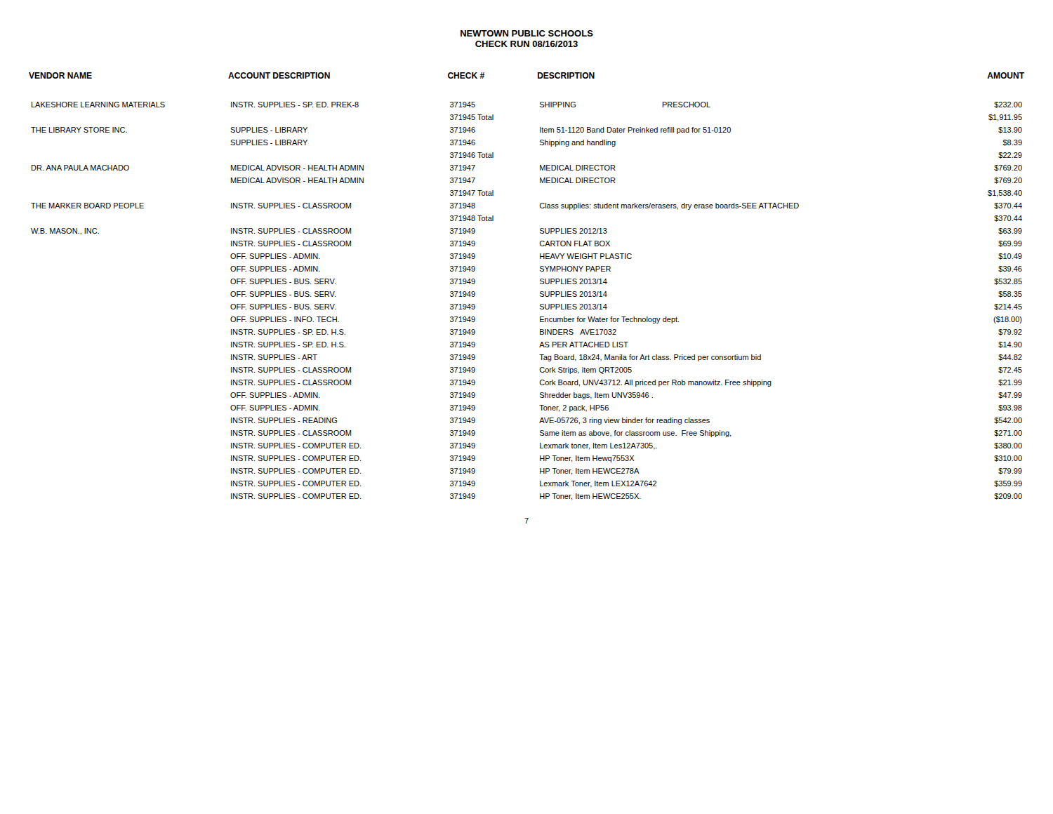NEWTOWN PUBLIC SCHOOLS
CHECK RUN 08/16/2013
| VENDOR NAME | ACCOUNT DESCRIPTION | CHECK # | DESCRIPTION | AMOUNT |
| --- | --- | --- | --- | --- |
| LAKESHORE LEARNING MATERIALS | INSTR. SUPPLIES - SP. ED. PREK-8 | 371945 | SHIPPING PRESCHOOL | $232.00 |
| | | 371945 Total | | $1,911.95 |
| THE LIBRARY STORE INC. | SUPPLIES - LIBRARY | 371946 | Item 51-1120 Band Dater Preinked refill pad for 51-0120 | $13.90 |
| | SUPPLIES - LIBRARY | 371946 | Shipping and handling | $8.39 |
| | | 371946 Total | | $22.29 |
| DR. ANA PAULA MACHADO | MEDICAL ADVISOR - HEALTH ADMIN | 371947 | MEDICAL DIRECTOR | $769.20 |
| | MEDICAL ADVISOR - HEALTH ADMIN | 371947 | MEDICAL DIRECTOR | $769.20 |
| | | 371947 Total | | $1,538.40 |
| THE MARKER BOARD PEOPLE | INSTR. SUPPLIES - CLASSROOM | 371948 | Class supplies: student markers/erasers, dry erase boards-SEE ATTACHED | $370.44 |
| | | 371948 Total | | $370.44 |
| W.B. MASON., INC. | INSTR. SUPPLIES - CLASSROOM | 371949 | SUPPLIES 2012/13 | $63.99 |
| | INSTR. SUPPLIES - CLASSROOM | 371949 | CARTON FLAT BOX | $69.99 |
| | OFF. SUPPLIES - ADMIN. | 371949 | HEAVY WEIGHT PLASTIC | $10.49 |
| | OFF. SUPPLIES - ADMIN. | 371949 | SYMPHONY PAPER | $39.46 |
| | OFF. SUPPLIES - BUS. SERV. | 371949 | SUPPLIES 2013/14 | $532.85 |
| | OFF. SUPPLIES - BUS. SERV. | 371949 | SUPPLIES 2013/14 | $58.35 |
| | OFF. SUPPLIES - BUS. SERV. | 371949 | SUPPLIES 2013/14 | $214.45 |
| | OFF. SUPPLIES - INFO. TECH. | 371949 | Encumber for Water for Technology dept. | ($18.00) |
| | INSTR. SUPPLIES - SP. ED. H.S. | 371949 | BINDERS AVE17032 | $79.92 |
| | INSTR. SUPPLIES - SP. ED. H.S. | 371949 | AS PER ATTACHED LIST | $14.90 |
| | INSTR. SUPPLIES - ART | 371949 | Tag Board, 18x24, Manila for Art class. Priced per consortium bid | $44.82 |
| | INSTR. SUPPLIES - CLASSROOM | 371949 | Cork Strips, item QRT2005 | $72.45 |
| | INSTR. SUPPLIES - CLASSROOM | 371949 | Cork Board, UNV43712. All priced per Rob manowitz. Free shipping | $21.99 |
| | OFF. SUPPLIES - ADMIN. | 371949 | Shredder bags, Item UNV35946 . | $47.99 |
| | OFF. SUPPLIES - ADMIN. | 371949 | Toner, 2 pack, HP56 | $93.98 |
| | INSTR. SUPPLIES - READING | 371949 | AVE-05726, 3 ring view binder for reading classes | $542.00 |
| | INSTR. SUPPLIES - CLASSROOM | 371949 | Same item as above, for classroom use. Free Shipping, | $271.00 |
| | INSTR. SUPPLIES - COMPUTER ED. | 371949 | Lexmark toner, Item Les12A7305,. | $380.00 |
| | INSTR. SUPPLIES - COMPUTER ED. | 371949 | HP Toner, Item Hewq7553X | $310.00 |
| | INSTR. SUPPLIES - COMPUTER ED. | 371949 | HP Toner, Item HEWCE278A | $79.99 |
| | INSTR. SUPPLIES - COMPUTER ED. | 371949 | Lexmark Toner, Item LEX12A7642 | $359.99 |
| | INSTR. SUPPLIES - COMPUTER ED. | 371949 | HP Toner, Item HEWCE255X. | $209.00 |
7